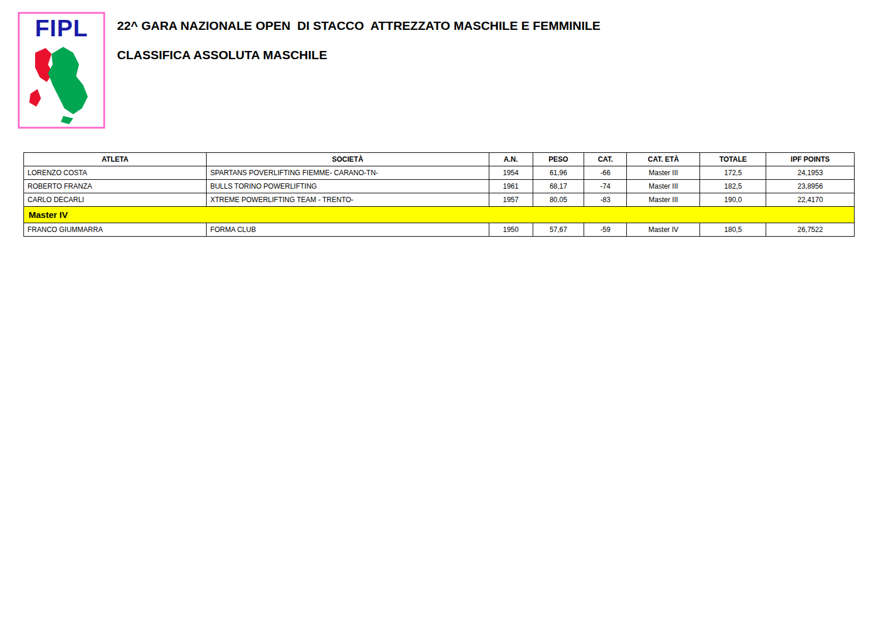FIPL
22^ GARA NAZIONALE OPEN DI STACCO ATTREZZATO MASCHILE E FEMMINILE
CLASSIFICA ASSOLUTA MASCHILE
| ATLETA | SOCIETÀ | A.N. | PESO | CAT. | CAT. ETÀ | TOTALE | IPF POINTS |
| --- | --- | --- | --- | --- | --- | --- | --- |
| LORENZO COSTA | SPARTANS POVERLIFTING FIEMME- CARANO-TN- | 1954 | 61,96 | -66 | Master III | 172,5 | 24,1953 |
| ROBERTO FRANZA | BULLS TORINO POWERLIFTING | 1961 | 68,17 | -74 | Master III | 182,5 | 23,8956 |
| CARLO DECARLI | XTREME POWERLIFTING TEAM - TRENTO- | 1957 | 80,05 | -83 | Master III | 190,0 | 22,4170 |
| Master IV |
| FRANCO GIUMMARRA | FORMA CLUB | 1950 | 57,67 | -59 | Master IV | 180,5 | 26,7522 |